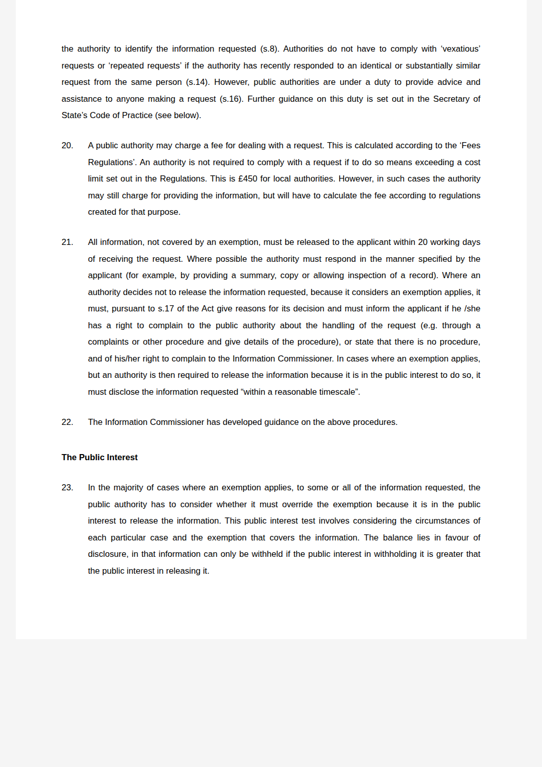the authority to identify the information requested (s.8). Authorities do not have to comply with ‘vexatious’ requests or ‘repeated requests’ if the authority has recently responded to an identical or substantially similar request from the same person (s.14). However, public authorities are under a duty to provide advice and assistance to anyone making a request (s.16). Further guidance on this duty is set out in the Secretary of State’s Code of Practice (see below).
20. A public authority may charge a fee for dealing with a request. This is calculated according to the ‘Fees Regulations’. An authority is not required to comply with a request if to do so means exceeding a cost limit set out in the Regulations. This is £450 for local authorities. However, in such cases the authority may still charge for providing the information, but will have to calculate the fee according to regulations created for that purpose.
21. All information, not covered by an exemption, must be released to the applicant within 20 working days of receiving the request. Where possible the authority must respond in the manner specified by the applicant (for example, by providing a summary, copy or allowing inspection of a record). Where an authority decides not to release the information requested, because it considers an exemption applies, it must, pursuant to s.17 of the Act give reasons for its decision and must inform the applicant if he /she has a right to complain to the public authority about the handling of the request (e.g. through a complaints or other procedure and give details of the procedure), or state that there is no procedure, and of his/her right to complain to the Information Commissioner. In cases where an exemption applies, but an authority is then required to release the information because it is in the public interest to do so, it must disclose the information requested “within a reasonable timescale”.
22. The Information Commissioner has developed guidance on the above procedures.
The Public Interest
23. In the majority of cases where an exemption applies, to some or all of the information requested, the public authority has to consider whether it must override the exemption because it is in the public interest to release the information. This public interest test involves considering the circumstances of each particular case and the exemption that covers the information. The balance lies in favour of disclosure, in that information can only be withheld if the public interest in withholding it is greater that the public interest in releasing it.